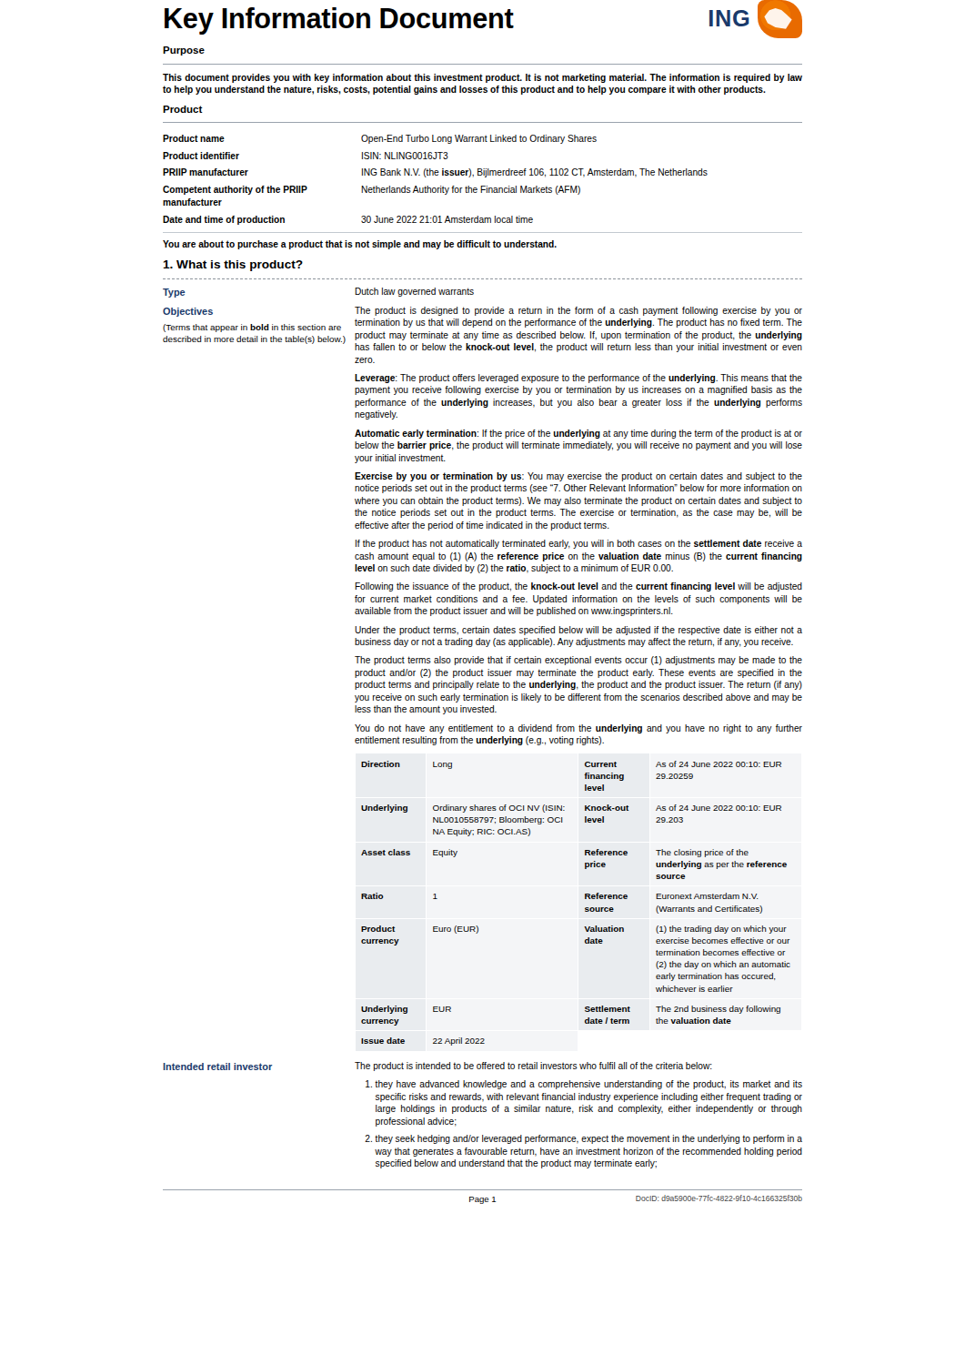ING
Key Information Document
Purpose
This document provides you with key information about this investment product. It is not marketing material. The information is required by law to help you understand the nature, risks, costs, potential gains and losses of this product and to help you compare it with other products.
Product
| Product name | Open-End Turbo Long Warrant Linked to Ordinary Shares |
| Product identifier | ISIN: NLING0016JT3 |
| PRIIP manufacturer | ING Bank N.V. (the issuer ), Bijlmerdreef 106, 1102 CT, Amsterdam, The Netherlands |
| Competent authority of the PRIIP manufacturer | Netherlands Authority for the Financial Markets (AFM) |
| Date and time of production | 30 June 2022 21:01 Amsterdam local time |
You are about to purchase a product that is not simple and may be difficult to understand.
1. What is this product?
| Type | Dutch law governed warrants |
| Objectives (Terms that appear in bold in this section are described in more detail in the table(s) below.) | The product is designed to provide a return in the form of a cash payment following exercise by you or termination by us that will depend on the performance of the underlying . The product has no fixed term. The product may terminate at any time as described below. If, upon termination of the product, the underlying has fallen to or below the knock-out level , the product will return less than your initial investment or even zero. Leverage : The product offers leveraged exposure to the performance of the underlying . This means that the payment you receive following exercise by you or termination by us increases on a magnified basis as the performance of the underlying increases, but you also bear a greater loss if the underlying performs negatively. Automatic early termination : If the price of the underlying at any time during the term of the product is at or below the barrier price , the product will terminate immediately, you will receive no payment and you will lose your initial investment. Exercise by you or termination by us : You may exercise the product on certain dates and subject to the notice periods set out in the product terms (see “7. Other Relevant Information” below for more information on where you can obtain the product terms). We may also terminate the product on certain dates and subject to the notice periods set out in the product terms. The exercise or termination, as the case may be, will be effective after the period of time indicated in the product terms. If the product has not automatically terminated early, you will in both cases on the settlement date receive a cash amount equal to (1) (A) the reference price on the valuation date minus (B) the current financing level on such date divided by (2) the ratio , subject to a minimum of EUR 0.00. Following the issuance of the product, the knock-out level and the current financing level will be adjusted for current market conditions and a fee. Updated information on the levels of such components will be available from the product issuer and will be published on www.ingsprinters.nl. Under the product terms, certain dates specified below will be adjusted if the respective date is either not a business day or not a trading day (as applicable). Any adjustments may affect the return, if any, you receive. The product terms also provide that if certain exceptional events occur (1) adjustments may be made to the product and/or (2) the product issuer may terminate the product early. These events are specified in the product terms and principally relate to the underlying , the product and the product issuer. The return (if any) you receive on such early termination is likely to be different from the scenarios described above and may be less than the amount you invested. You do not have any entitlement to a dividend from the underlying and you have no right to any further entitlement resulting from the underlying (e.g., voting rights). / Direction / Long / Current financing level / As of 24 June 2022 00:10: EUR 29.20259 / / Underlying / Ordinary shares of OCI NV (ISIN: NL0010558797; Bloomberg: OCI NA Equity; RIC: OCI.AS) / Knock-out level / As of 24 June 2022 00:10: EUR 29.203 / / Asset class / Equity / Reference price / The closing price of the underlying as per the reference source / / Ratio / 1 / Reference source / Euronext Amsterdam N.V. (Warrants and Certificates) / / Product currency / Euro (EUR) / Valuation date / (1) the trading day on which your exercise becomes effective or our termination becomes effective or (2) the day on which an automatic early termination has occured, whichever is earlier / / Underlying currency / EUR / Settlement date / term / The 2nd business day following the valuation date / / Issue date / 22 April 2022 / / / |
| Intended retail investor | The product is intended to be offered to retail investors who fulfil all of the criteria below: they have advanced knowledge and a comprehensive understanding of the product, its market and its specific risks and rewards, with relevant financial industry experience including either frequent trading or large holdings in products of a similar nature, risk and complexity, either independently or through professional advice; they seek hedging and/or leveraged performance, expect the movement in the underlying to perform in a way that generates a favourable return, have an investment horizon of the recommended holding period specified below and understand that the product may terminate early; |
Page 1
DocID: d9a5900e-77fc-4822-9f10-4c166325f30b